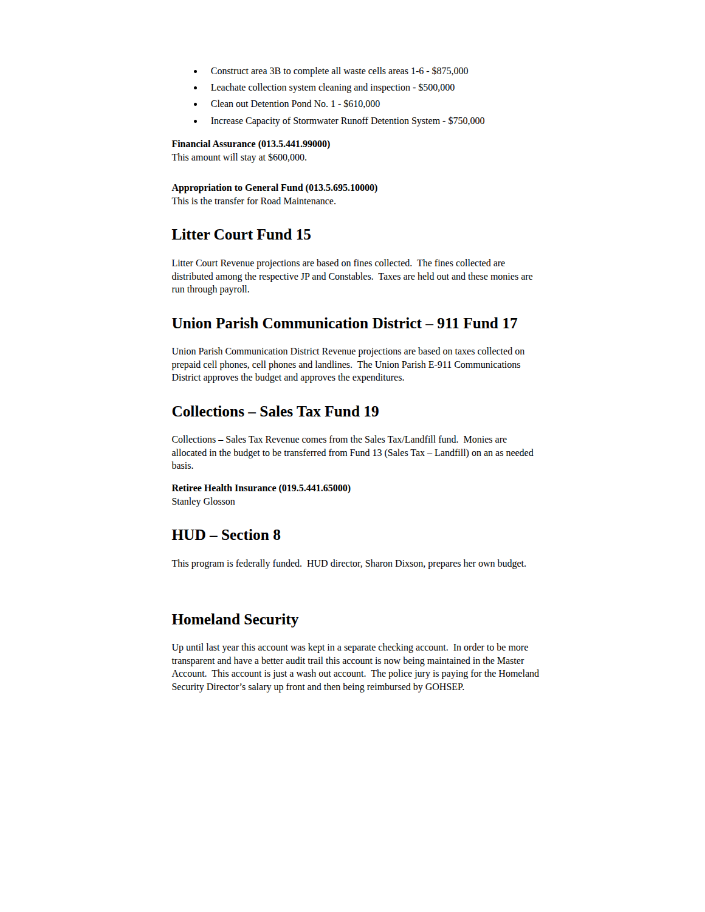Construct area 3B to complete all waste cells areas 1-6 - $875,000
Leachate collection system cleaning and inspection - $500,000
Clean out Detention Pond No. 1 - $610,000
Increase Capacity of Stormwater Runoff Detention System - $750,000
Financial Assurance (013.5.441.99000)
This amount will stay at $600,000.
Appropriation to General Fund (013.5.695.10000)
This is the transfer for Road Maintenance.
Litter Court Fund 15
Litter Court Revenue projections are based on fines collected. The fines collected are distributed among the respective JP and Constables. Taxes are held out and these monies are run through payroll.
Union Parish Communication District – 911 Fund 17
Union Parish Communication District Revenue projections are based on taxes collected on prepaid cell phones, cell phones and landlines. The Union Parish E-911 Communications District approves the budget and approves the expenditures.
Collections – Sales Tax Fund 19
Collections – Sales Tax Revenue comes from the Sales Tax/Landfill fund. Monies are allocated in the budget to be transferred from Fund 13 (Sales Tax – Landfill) on an as needed basis.
Retiree Health Insurance (019.5.441.65000)
Stanley Glosson
HUD – Section 8
This program is federally funded. HUD director, Sharon Dixson, prepares her own budget.
Homeland Security
Up until last year this account was kept in a separate checking account. In order to be more transparent and have a better audit trail this account is now being maintained in the Master Account. This account is just a wash out account. The police jury is paying for the Homeland Security Director’s salary up front and then being reimbursed by GOHSEP.